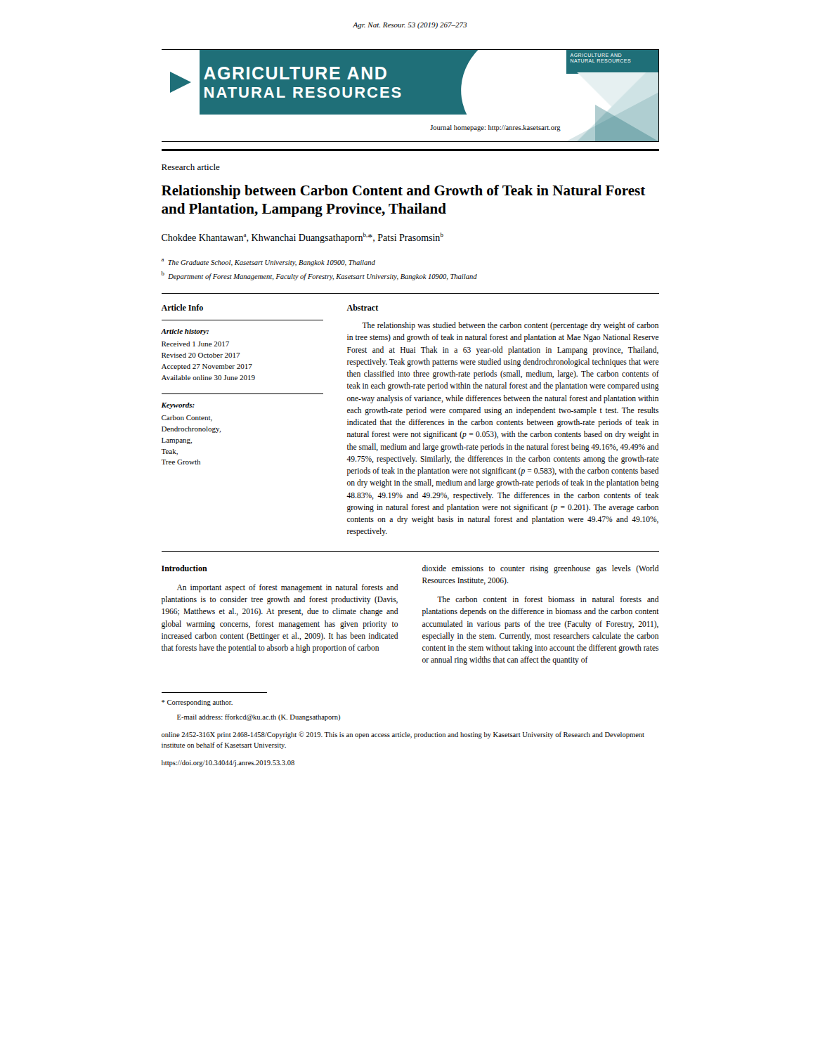Agr. Nat. Resour. 53 (2019) 267–273
AGRICULTURE AND
NATURAL RESOURCES
Journal homepage: http://anres.kasetsart.org
AGRICULTURE AND
NATURAL RESOURCES
Research article
Relationship between Carbon Content and Growth of Teak in Natural Forest and Plantation, Lampang Province, Thailand
Chokdee Khantawana, Khwanchai Duangsathapornb,*, Patsi Prasomsinb
a The Graduate School, Kasetsart University, Bangkok 10900, Thailand
b Department of Forest Management, Faculty of Forestry, Kasetsart University, Bangkok 10900, Thailand
Article Info
Article history:
Received 1 June 2017
Revised 20 October 2017
Accepted 27 November 2017
Available online 30 June 2019
Keywords:
Carbon Content,
Dendrochronology,
Lampang,
Teak,
Tree Growth
Abstract
The relationship was studied between the carbon content (percentage dry weight of carbon in tree stems) and growth of teak in natural forest and plantation at Mae Ngao National Reserve Forest and at Huai Thak in a 63 year-old plantation in Lampang province, Thailand, respectively. Teak growth patterns were studied using dendrochronological techniques that were then classified into three growth-rate periods (small, medium, large). The carbon contents of teak in each growth-rate period within the natural forest and the plantation were compared using one-way analysis of variance, while differences between the natural forest and plantation within each growth-rate period were compared using an independent two-sample t test. The results indicated that the differences in the carbon contents between growth-rate periods of teak in natural forest were not significant (p = 0.053), with the carbon contents based on dry weight in the small, medium and large growth-rate periods in the natural forest being 49.16%, 49.49% and 49.75%, respectively. Similarly, the differences in the carbon contents among the growth-rate periods of teak in the plantation were not significant (p = 0.583), with the carbon contents based on dry weight in the small, medium and large growth-rate periods of teak in the plantation being 48.83%, 49.19% and 49.29%, respectively. The differences in the carbon contents of teak growing in natural forest and plantation were not significant (p = 0.201). The average carbon contents on a dry weight basis in natural forest and plantation were 49.47% and 49.10%, respectively.
Introduction
An important aspect of forest management in natural forests and plantations is to consider tree growth and forest productivity (Davis, 1966; Matthews et al., 2016). At present, due to climate change and global warming concerns, forest management has given priority to increased carbon content (Bettinger et al., 2009). It has been indicated that forests have the potential to absorb a high proportion of carbon
dioxide emissions to counter rising greenhouse gas levels (World Resources Institute, 2006).
The carbon content in forest biomass in natural forests and plantations depends on the difference in biomass and the carbon content accumulated in various parts of the tree (Faculty of Forestry, 2011), especially in the stem. Currently, most researchers calculate the carbon content in the stem without taking into account the different growth rates or annual ring widths that can affect the quantity of
* Corresponding author.
E-mail address: fforkcd@ku.ac.th (K. Duangsathaporn)
online 2452-316X print 2468-1458/Copyright © 2019. This is an open access article, production and hosting by Kasetsart University of Research and Development institute on behalf of Kasetsart University.
https://doi.org/10.34044/j.anres.2019.53.3.08